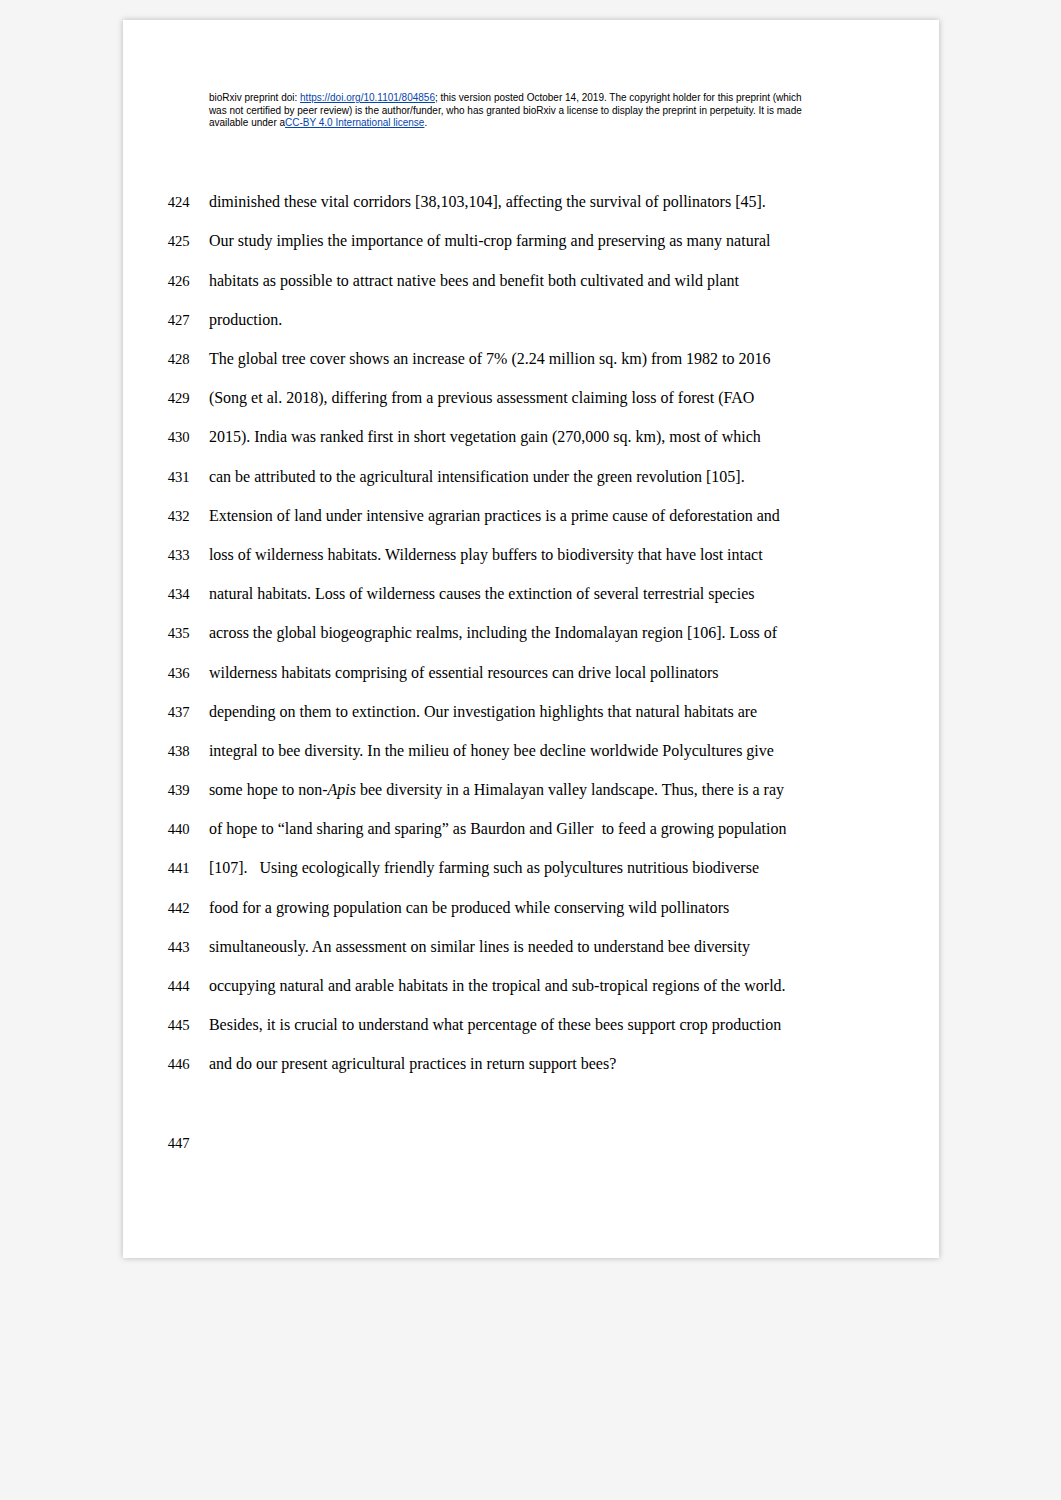bioRxiv preprint doi: https://doi.org/10.1101/804856; this version posted October 14, 2019. The copyright holder for this preprint (which was not certified by peer review) is the author/funder, who has granted bioRxiv a license to display the preprint in perpetuity. It is made available under aCC-BY 4.0 International license.
424diminished these vital corridors [38,103,104], affecting the survival of pollinators [45].
425 Our study implies the importance of multi-crop farming and preserving as many natural
426habitats as possible to attract native bees and benefit both cultivated and wild plant
427production.
428 The global tree cover shows an increase of 7% (2.24 million sq. km) from 1982 to 2016
429(Song et al. 2018), differing from a previous assessment claiming loss of forest (FAO
4302015). India was ranked first in short vegetation gain (270,000 sq. km), most of which
431can be attributed to the agricultural intensification under the green revolution [105].
432 Extension of land under intensive agrarian practices is a prime cause of deforestation and
433loss of wilderness habitats. Wilderness play buffers to biodiversity that have lost intact
434natural habitats. Loss of wilderness causes the extinction of several terrestrial species
435across the global biogeographic realms, including the Indomalayan region [106]. Loss of
436wilderness habitats comprising of essential resources can drive local pollinators
437depending on them to extinction. Our investigation highlights that natural habitats are
438integral to bee diversity. In the milieu of honey bee decline worldwide Polycultures give
439some hope to non-Apis bee diversity in a Himalayan valley landscape. Thus, there is a ray
440of hope to “land sharing and sparing” as Baurdon and Giller to feed a growing population
441[107]. Using ecologically friendly farming such as polycultures nutritious biodiverse
442food for a growing population can be produced while conserving wild pollinators
443simultaneously. An assessment on similar lines is needed to understand bee diversity
444occupying natural and arable habitats in the tropical and sub-tropical regions of the world.
445 Besides, it is crucial to understand what percentage of these bees support crop production
446and do our present agricultural practices in return support bees?
447